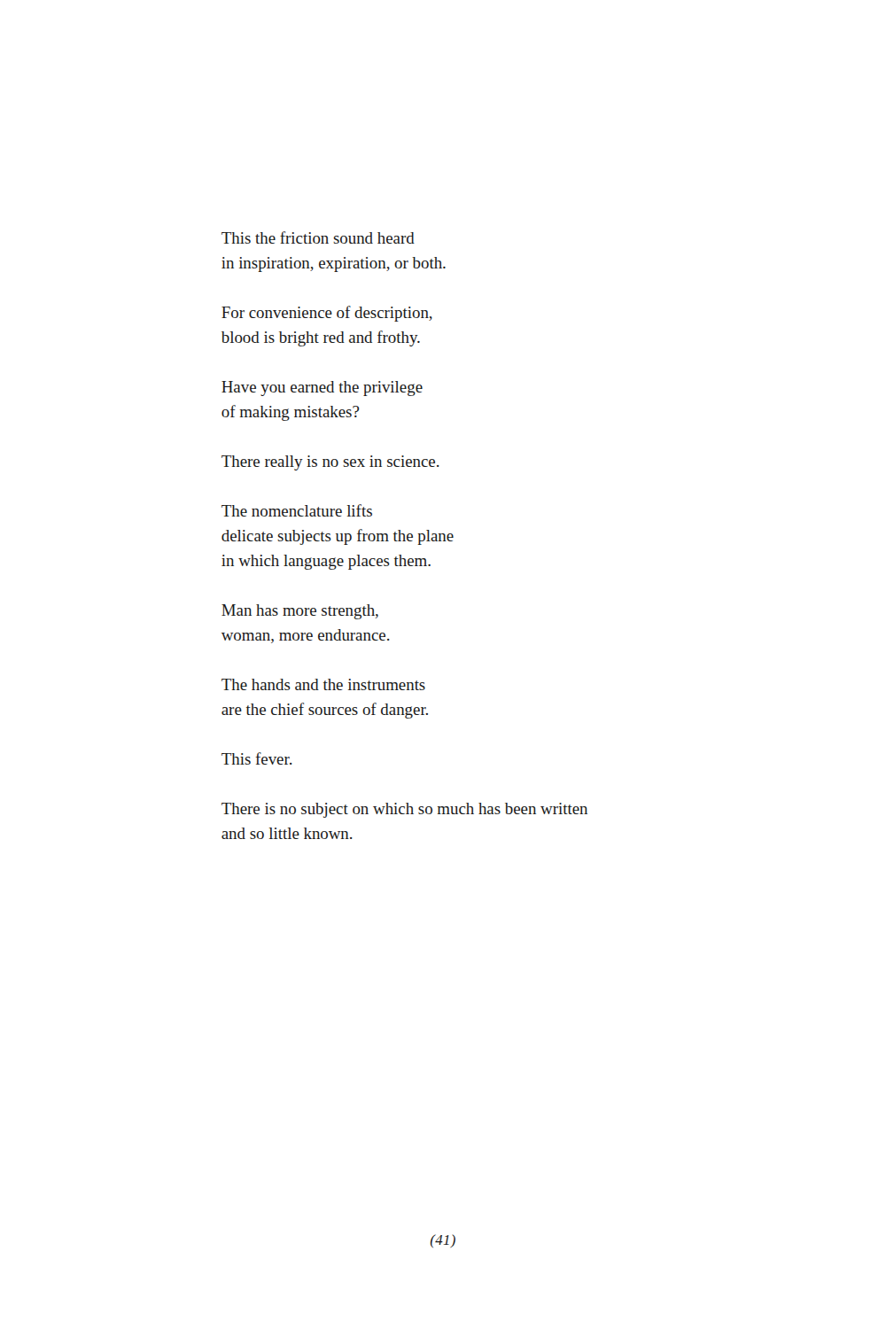This the friction sound heard
in inspiration, expiration, or both.
For convenience of description,
blood is bright red and frothy.
Have you earned the privilege
of making mistakes?
There really is no sex in science.
The nomenclature lifts
delicate subjects up from the plane
in which language places them.
Man has more strength,
woman, more endurance.
The hands and the instruments
are the chief sources of danger.
This fever.
There is no subject on which so much has been written
and so little known.
(41)